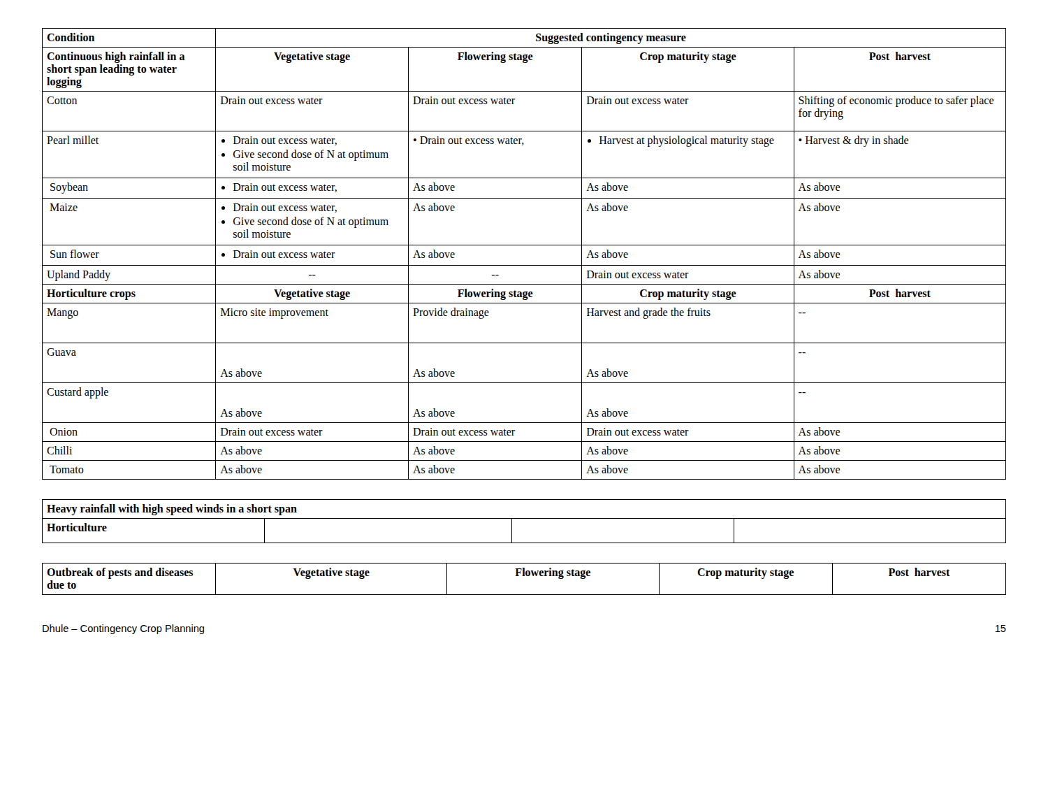| Condition | Suggested contingency measure |
| --- | --- |
| Continuous high rainfall in a short span leading to water logging | Vegetative stage | Flowering stage | Crop maturity stage | Post harvest |
| Cotton | Drain out excess water | Drain out excess water | Drain out excess water | Shifting of economic produce to safer place for drying |
| Pearl millet | Drain out excess water, Give second dose of N at optimum soil moisture | Drain out excess water, | Harvest at physiological maturity stage | Harvest & dry in shade |
| Soybean | Drain out excess water, | As above | As above | As above |
| Maize | Drain out excess water, Give second dose of N at optimum soil moisture | As above | As above | As above |
| Sun flower | Drain out excess water | As above | As above | As above |
| Upland Paddy | -- | -- | Drain out excess water | As above |
| Horticulture crops | Vegetative stage | Flowering stage | Crop maturity stage | Post harvest |
| Mango | Micro site improvement | Provide drainage | Harvest and grade the fruits | -- |
| Guava | As above | As above | As above | -- |
| Custard apple | As above | As above | As above | -- |
| Onion | Drain out excess water | Drain out excess water | Drain out excess water | As above |
| Chilli | As above | As above | As above | As above |
| Tomato | As above | As above | As above | As above |
| Heavy rainfall with high speed winds in a short span |
| --- |
| Horticulture | | | |
| Outbreak of pests and diseases due to | Vegetative stage | Flowering stage | Crop maturity stage | Post harvest |
| --- | --- | --- | --- | --- |
Dhule – Contingency Crop Planning 15